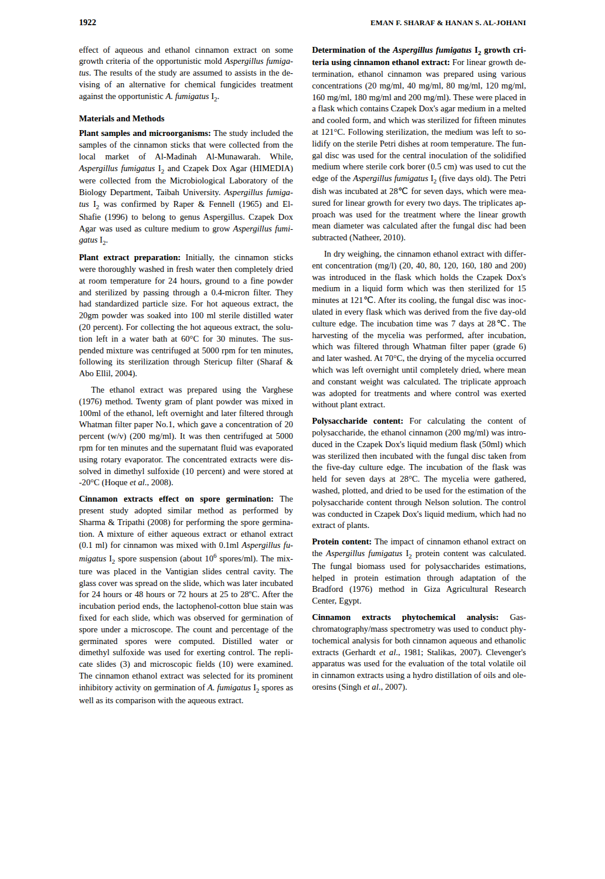1922 EMAN F. SHARAF & HANAN S. AL-JOHANI
effect of aqueous and ethanol cinnamon extract on some growth criteria of the opportunistic mold Aspergillus fumigatus. The results of the study are assumed to assists in the devising of an alternative for chemical fungicides treatment against the opportunistic A. fumigatus I2.
Materials and Methods
Plant samples and microorganisms: The study included the samples of the cinnamon sticks that were collected from the local market of Al-Madinah Al-Munawarah. While, Aspergillus fumigatus I2 and Czapek Dox Agar (HIMEDIA) were collected from the Microbiological Laboratory of the Biology Department, Taibah University. Aspergillus fumigatus I2 was confirmed by Raper & Fennell (1965) and El-Shafie (1996) to belong to genus Aspergillus. Czapek Dox Agar was used as culture medium to grow Aspergillus fumigatus I2.
Plant extract preparation: Initially, the cinnamon sticks were thoroughly washed in fresh water then completely dried at room temperature for 24 hours, ground to a fine powder and sterilized by passing through a 0.4-micron filter. They had standardized particle size. For hot aqueous extract, the 20gm powder was soaked into 100 ml sterile distilled water (20 percent). For collecting the hot aqueous extract, the solution left in a water bath at 60°C for 30 minutes. The suspended mixture was centrifuged at 5000 rpm for ten minutes, following its sterilization through Stericup filter (Sharaf & Abo Ellil, 2004).
The ethanol extract was prepared using the Varghese (1976) method. Twenty gram of plant powder was mixed in 100ml of the ethanol, left overnight and later filtered through Whatman filter paper No.1, which gave a concentration of 20 percent (w/v) (200 mg/ml). It was then centrifuged at 5000 rpm for ten minutes and the supernatant fluid was evaporated using rotary evaporator. The concentrated extracts were dissolved in dimethyl sulfoxide (10 percent) and were stored at -20°C (Hoque et al., 2008).
Cinnamon extracts effect on spore germination: The present study adopted similar method as performed by Sharma & Tripathi (2008) for performing the spore germination. A mixture of either aqueous extract or ethanol extract (0.1 ml) for cinnamon was mixed with 0.1ml Aspergillus fumigatus I2 spore suspension (about 106 spores/ml). The mixture was placed in the Vantigian slides central cavity. The glass cover was spread on the slide, which was later incubated for 24 hours or 48 hours or 72 hours at 25 to 28ºC. After the incubation period ends, the lactophenol-cotton blue stain was fixed for each slide, which was observed for germination of spore under a microscope. The count and percentage of the germinated spores were computed. Distilled water or dimethyl sulfoxide was used for exerting control. The replicate slides (3) and microscopic fields (10) were examined. The cinnamon ethanol extract was selected for its prominent inhibitory activity on germination of A. fumigatus I2 spores as well as its comparison with the aqueous extract.
Determination of the Aspergillus fumigatus I2 growth criteria using cinnamon ethanol extract: For linear growth determination, ethanol cinnamon was prepared using various concentrations (20 mg/ml, 40 mg/ml, 80 mg/ml, 120 mg/ml, 160 mg/ml, 180 mg/ml and 200 mg/ml). These were placed in a flask which contains Czapek Dox's agar medium in a melted and cooled form, and which was sterilized for fifteen minutes at 121°C. Following sterilization, the medium was left to solidify on the sterile Petri dishes at room temperature. The fungal disc was used for the central inoculation of the solidified medium where sterile cork borer (0.5 cm) was used to cut the edge of the Aspergillus fumigatus I2 (five days old). The Petri dish was incubated at 28℃ for seven days, which were measured for linear growth for every two days. The triplicates approach was used for the treatment where the linear growth mean diameter was calculated after the fungal disc had been subtracted (Natheer, 2010).
In dry weighing, the cinnamon ethanol extract with different concentration (mg/l) (20, 40, 80, 120, 160, 180 and 200) was introduced in the flask which holds the Czapek Dox's medium in a liquid form which was then sterilized for 15 minutes at 121℃. After its cooling, the fungal disc was inoculated in every flask which was derived from the five day-old culture edge. The incubation time was 7 days at 28℃. The harvesting of the mycelia was performed, after incubation, which was filtered through Whatman filter paper (grade 6) and later washed. At 70°C, the drying of the mycelia occurred which was left overnight until completely dried, where mean and constant weight was calculated. The triplicate approach was adopted for treatments and where control was exerted without plant extract.
Polysaccharide content: For calculating the content of polysaccharide, the ethanol cinnamon (200 mg/ml) was introduced in the Czapek Dox's liquid medium flask (50ml) which was sterilized then incubated with the fungal disc taken from the five-day culture edge. The incubation of the flask was held for seven days at 28°C. The mycelia were gathered, washed, plotted, and dried to be used for the estimation of the polysaccharide content through Nelson solution. The control was conducted in Czapek Dox's liquid medium, which had no extract of plants.
Protein content: The impact of cinnamon ethanol extract on the Aspergillus fumigatus I2 protein content was calculated. The fungal biomass used for polysaccharides estimations, helped in protein estimation through adaptation of the Bradford (1976) method in Giza Agricultural Research Center, Egypt.
Cinnamon extracts phytochemical analysis: Gas-chromatography/mass spectrometry was used to conduct phytochemical analysis for both cinnamon aqueous and ethanolic extracts (Gerhardt et al., 1981; Stalikas, 2007). Clevenger's apparatus was used for the evaluation of the total volatile oil in cinnamon extracts using a hydro distillation of oils and oleoresins (Singh et al., 2007).